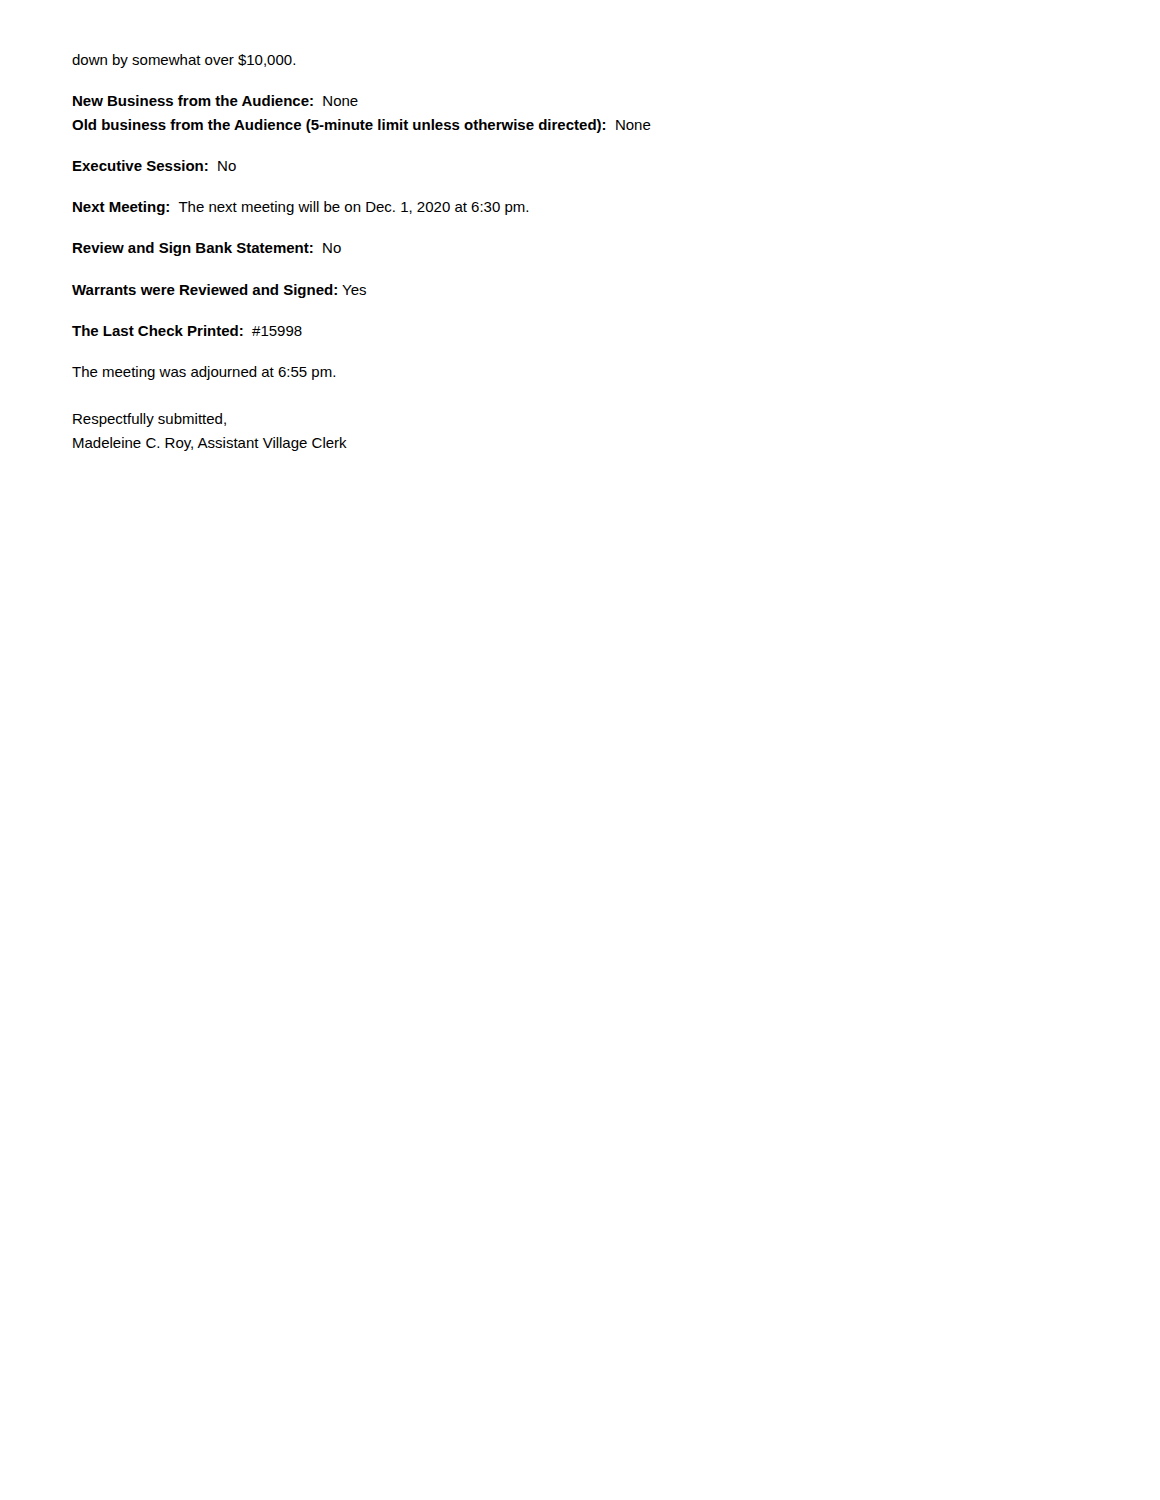down by somewhat over $10,000.
New Business from the Audience: None
Old business from the Audience (5-minute limit unless otherwise directed): None
Executive Session: No
Next Meeting: The next meeting will be on Dec. 1, 2020 at 6:30 pm.
Review and Sign Bank Statement: No
Warrants were Reviewed and Signed: Yes
The Last Check Printed: #15998
The meeting was adjourned at 6:55 pm.
Respectfully submitted,
Madeleine C. Roy, Assistant Village Clerk